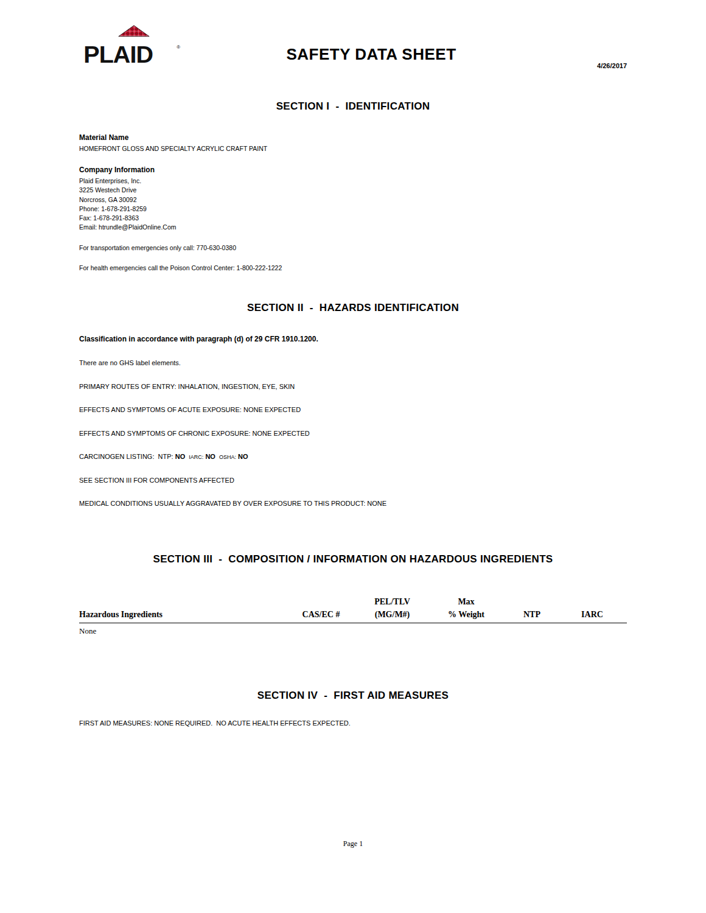PL AID ®
SAFETY DATA SHEET
4/26/2017
SECTION I - IDENTIFICATION
Material Name
HOMEFRONT GLOSS AND SPECIALTY ACRYLIC CRAFT PAINT
Company Information
Plaid Enterprises, Inc.
3225 Westech Drive
Norcross, GA 30092
Phone: 1-678-291-8259
Fax: 1-678-291-8363
Email: htrundle@PlaidOnline.Com
For transportation emergencies only call: 770-630-0380
For health emergencies call the Poison Control Center: 1-800-222-1222
SECTION II - HAZARDS IDENTIFICATION
Classification in accordance with paragraph (d) of 29 CFR 1910.1200.
There are no GHS label elements.
PRIMARY ROUTES OF ENTRY: INHALATION, INGESTION, EYE, SKIN
EFFECTS AND SYMPTOMS OF ACUTE EXPOSURE: NONE EXPECTED
EFFECTS AND SYMPTOMS OF CHRONIC EXPOSURE: NONE EXPECTED
CARCINOGEN LISTING: NTP: NO IARC: NO OSHA: NO
SEE SECTION III FOR COMPONENTS AFFECTED
MEDICAL CONDITIONS USUALLY AGGRAVATED BY OVER EXPOSURE TO THIS PRODUCT: NONE
SECTION III - COMPOSITION / INFORMATION ON HAZARDOUS INGREDIENTS
| Hazardous Ingredients | CAS/EC # | PEL/TLV (MG/M#) | Max % Weight | NTP | IARC |
| --- | --- | --- | --- | --- | --- |
| None | | | | | |
SECTION IV - FIRST AID MEASURES
FIRST AID MEASURES: NONE REQUIRED. NO ACUTE HEALTH EFFECTS EXPECTED.
Page 1